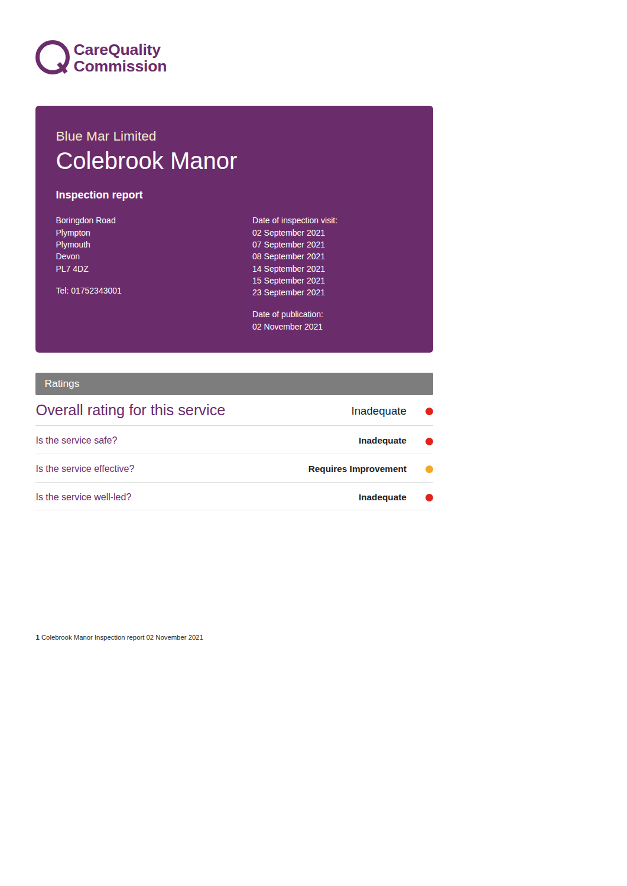CareQuality Commission
Blue Mar Limited
Colebrook Manor
Inspection report
Boringdon Road
Plympton
Plymouth
Devon
PL7 4DZ
Tel: 01752343001
Date of inspection visit:
02 September 2021
07 September 2021
08 September 2021
14 September 2021
15 September 2021
23 September 2021
Date of publication:
02 November 2021
Ratings
| Overall rating for this service | Inadequate | |
| Is the service safe? | Inadequate | |
| Is the service effective? | Requires Improvement | |
| Is the service well-led? | Inadequate | |
1 Colebrook Manor Inspection report 02 November 2021